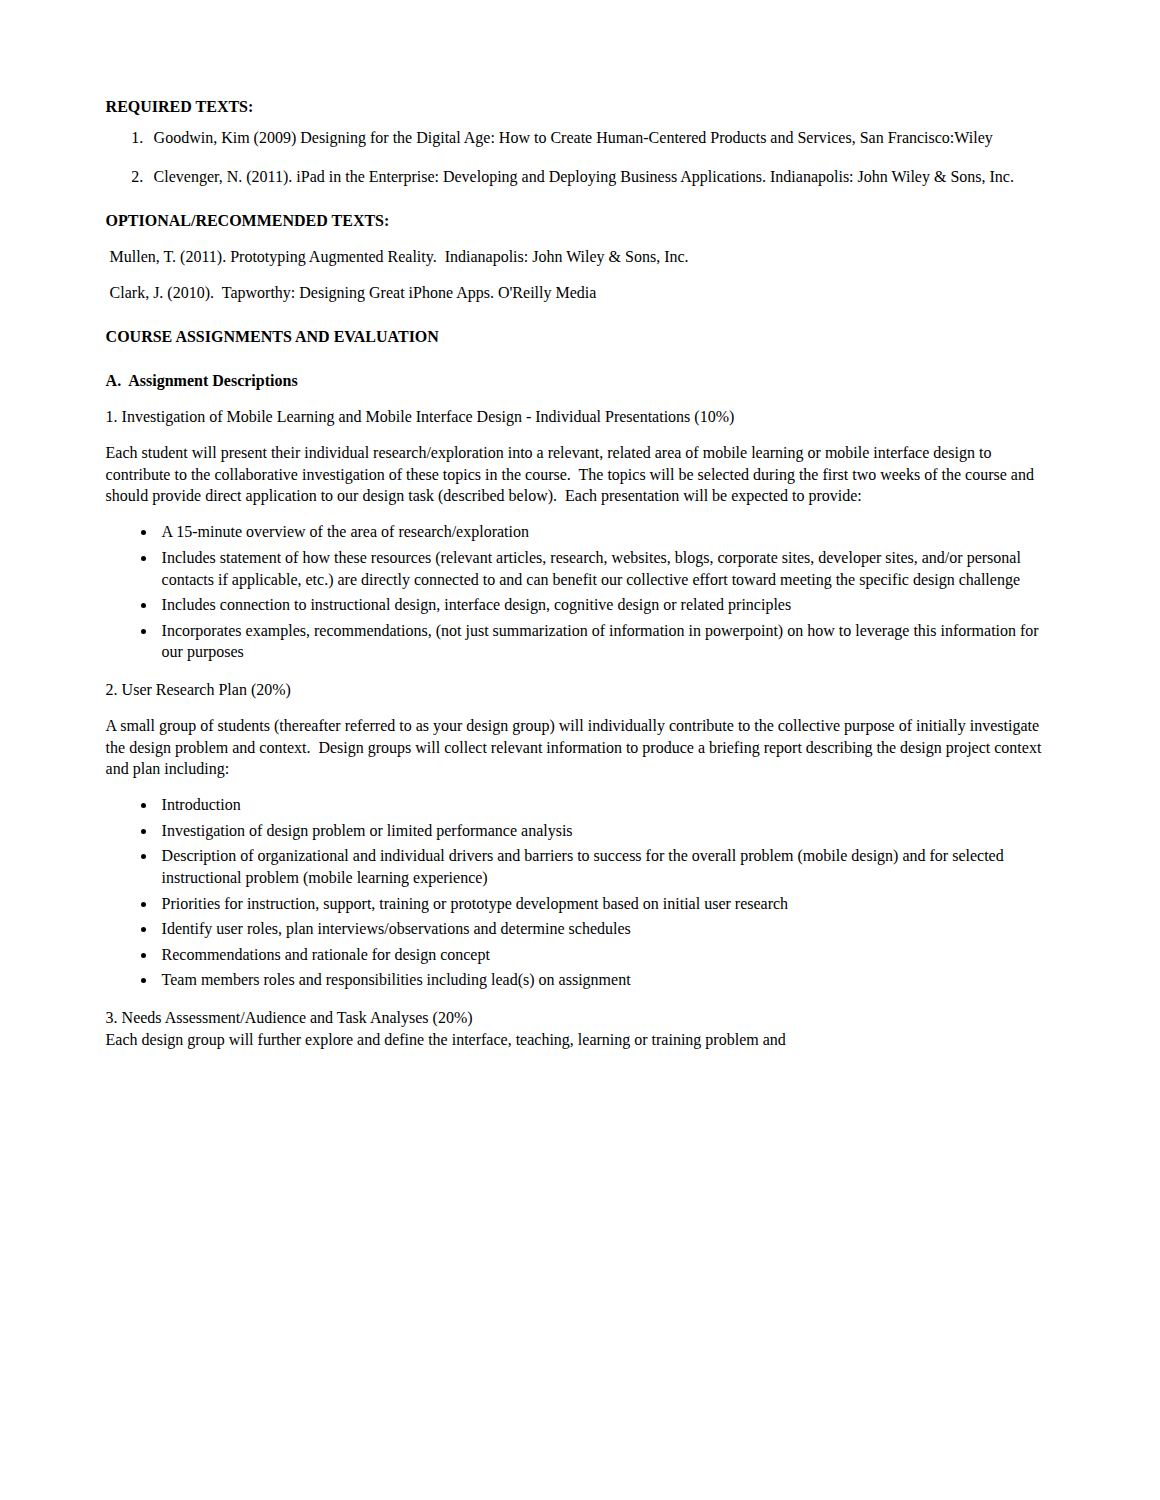REQUIRED TEXTS:
Goodwin, Kim (2009) Designing for the Digital Age: How to Create Human-Centered Products and Services, San Francisco:Wiley
Clevenger, N. (2011). iPad in the Enterprise: Developing and Deploying Business Applications. Indianapolis: John Wiley & Sons, Inc.
OPTIONAL/RECOMMENDED TEXTS:
Mullen, T. (2011). Prototyping Augmented Reality. Indianapolis: John Wiley & Sons, Inc.
Clark, J. (2010). Tapworthy: Designing Great iPhone Apps. O'Reilly Media
COURSE ASSIGNMENTS AND EVALUATION
A. Assignment Descriptions
1. Investigation of Mobile Learning and Mobile Interface Design - Individual Presentations (10%)
Each student will present their individual research/exploration into a relevant, related area of mobile learning or mobile interface design to contribute to the collaborative investigation of these topics in the course. The topics will be selected during the first two weeks of the course and should provide direct application to our design task (described below). Each presentation will be expected to provide:
A 15-minute overview of the area of research/exploration
Includes statement of how these resources (relevant articles, research, websites, blogs, corporate sites, developer sites, and/or personal contacts if applicable, etc.) are directly connected to and can benefit our collective effort toward meeting the specific design challenge
Includes connection to instructional design, interface design, cognitive design or related principles
Incorporates examples, recommendations, (not just summarization of information in powerpoint) on how to leverage this information for our purposes
2. User Research Plan (20%)
A small group of students (thereafter referred to as your design group) will individually contribute to the collective purpose of initially investigate the design problem and context. Design groups will collect relevant information to produce a briefing report describing the design project context and plan including:
Introduction
Investigation of design problem or limited performance analysis
Description of organizational and individual drivers and barriers to success for the overall problem (mobile design) and for selected instructional problem (mobile learning experience)
Priorities for instruction, support, training or prototype development based on initial user research
Identify user roles, plan interviews/observations and determine schedules
Recommendations and rationale for design concept
Team members roles and responsibilities including lead(s) on assignment
3. Needs Assessment/Audience and Task Analyses (20%)
Each design group will further explore and define the interface, teaching, learning or training problem and